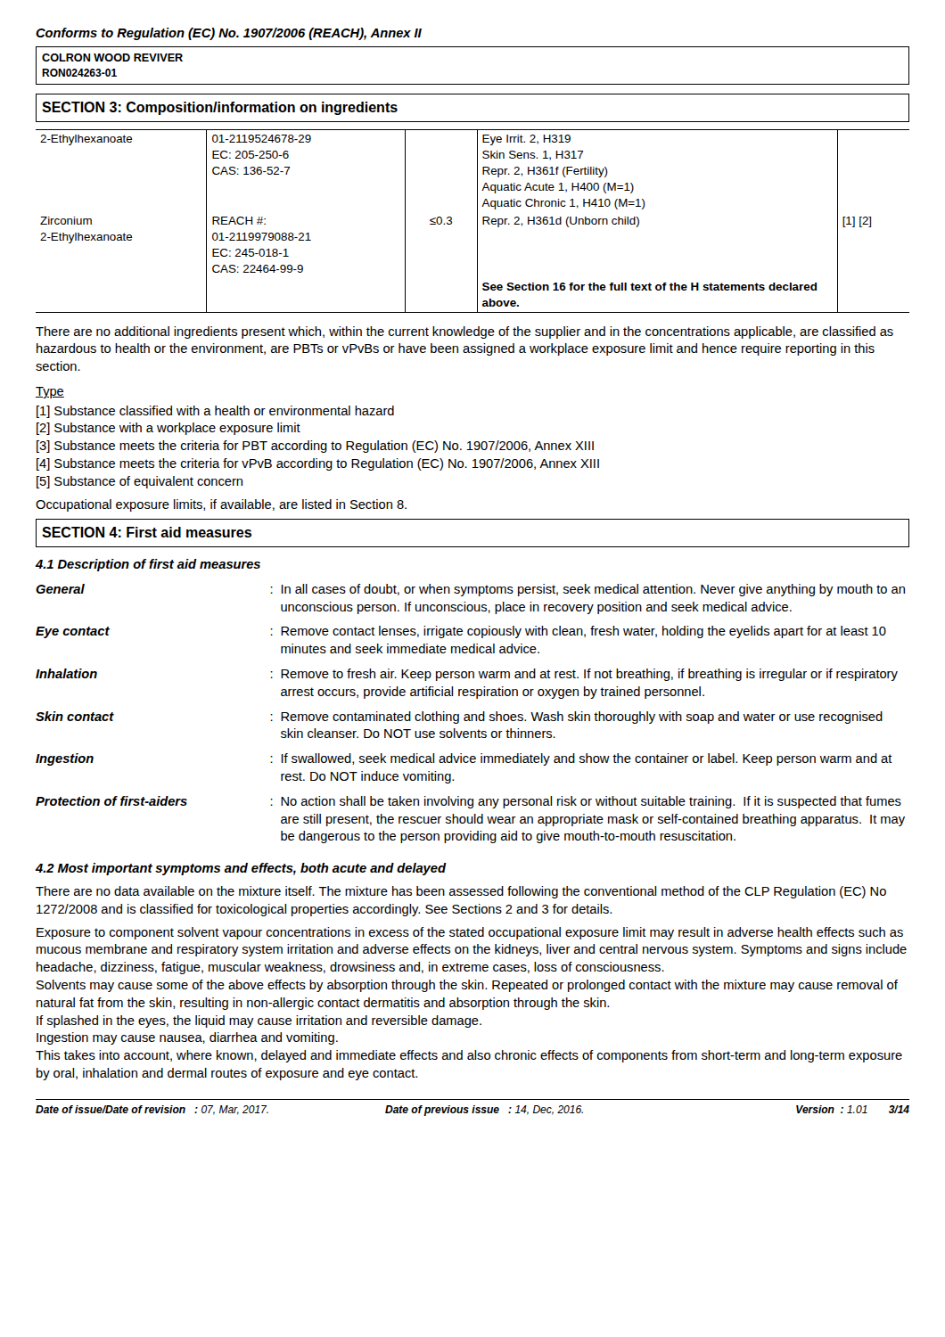Conforms to Regulation (EC) No. 1907/2006 (REACH), Annex II
COLRON WOOD REVIVER
RON024263-01
SECTION 3: Composition/information on ingredients
| 2-Ethylhexanoate | 01-2119524678-29 EC: 205-250-6 CAS: 136-52-7 | | Eye Irrit. 2, H319 Skin Sens. 1, H317 Repr. 2, H361f (Fertility) Aquatic Acute 1, H400 (M=1) Aquatic Chronic 1, H410 (M=1) | |
| Zirconium 2-Ethylhexanoate | REACH #: 01-2119979088-21 EC: 245-018-1 CAS: 22464-99-9 | ≤0.3 | Repr. 2, H361d (Unborn child) | [1] [2] |
| | | | See Section 16 for the full text of the H statements declared above. | |
There are no additional ingredients present which, within the current knowledge of the supplier and in the concentrations applicable, are classified as hazardous to health or the environment, are PBTs or vPvBs or have been assigned a workplace exposure limit and hence require reporting in this section.
Type
[1] Substance classified with a health or environmental hazard
[2] Substance with a workplace exposure limit
[3] Substance meets the criteria for PBT according to Regulation (EC) No. 1907/2006, Annex XIII
[4] Substance meets the criteria for vPvB according to Regulation (EC) No. 1907/2006, Annex XIII
[5] Substance of equivalent concern
Occupational exposure limits, if available, are listed in Section 8.
SECTION 4: First aid measures
4.1 Description of first aid measures
| General | : | In all cases of doubt, or when symptoms persist, seek medical attention. Never give anything by mouth to an unconscious person. If unconscious, place in recovery position and seek medical advice. |
| Eye contact | : | Remove contact lenses, irrigate copiously with clean, fresh water, holding the eyelids apart for at least 10 minutes and seek immediate medical advice. |
| Inhalation | : | Remove to fresh air. Keep person warm and at rest. If not breathing, if breathing is irregular or if respiratory arrest occurs, provide artificial respiration or oxygen by trained personnel. |
| Skin contact | : | Remove contaminated clothing and shoes. Wash skin thoroughly with soap and water or use recognised skin cleanser. Do NOT use solvents or thinners. |
| Ingestion | : | If swallowed, seek medical advice immediately and show the container or label. Keep person warm and at rest. Do NOT induce vomiting. |
| Protection of first-aiders | : | No action shall be taken involving any personal risk or without suitable training. If it is suspected that fumes are still present, the rescuer should wear an appropriate mask or self-contained breathing apparatus. It may be dangerous to the person providing aid to give mouth-to-mouth resuscitation. |
4.2 Most important symptoms and effects, both acute and delayed
There are no data available on the mixture itself. The mixture has been assessed following the conventional method of the CLP Regulation (EC) No 1272/2008 and is classified for toxicological properties accordingly. See Sections 2 and 3 for details.
Exposure to component solvent vapour concentrations in excess of the stated occupational exposure limit may result in adverse health effects such as mucous membrane and respiratory system irritation and adverse effects on the kidneys, liver and central nervous system. Symptoms and signs include headache, dizziness, fatigue, muscular weakness, drowsiness and, in extreme cases, loss of consciousness.
Solvents may cause some of the above effects by absorption through the skin. Repeated or prolonged contact with the mixture may cause removal of natural fat from the skin, resulting in non-allergic contact dermatitis and absorption through the skin.
If splashed in the eyes, the liquid may cause irritation and reversible damage.
Ingestion may cause nausea, diarrhea and vomiting.
This takes into account, where known, delayed and immediate effects and also chronic effects of components from short-term and long-term exposure by oral, inhalation and dermal routes of exposure and eye contact.
Date of issue/Date of revision : 07, Mar, 2017.
Date of previous issue : 14, Dec, 2016.
Version : 1.01 3/14